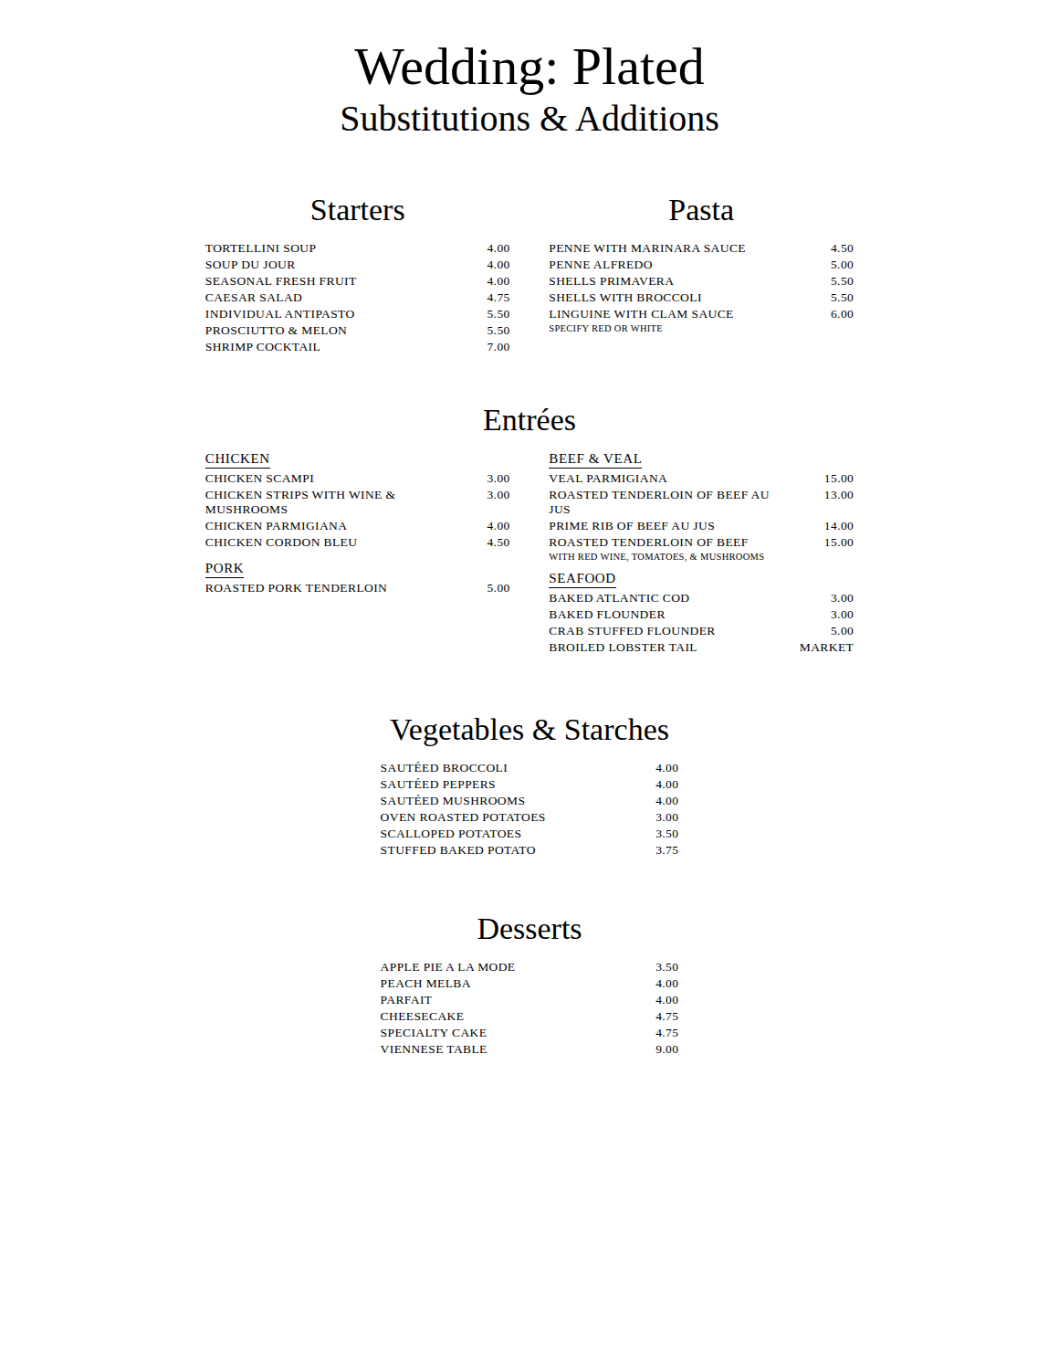Wedding: Plated
Substitutions & Additions
Starters
| Tortellini Soup | 4.00 |
| Soup du Jour | 4.00 |
| Seasonal Fresh Fruit | 4.00 |
| Caesar Salad | 4.75 |
| Individual Antipasto | 5.50 |
| Prosciutto & Melon | 5.50 |
| Shrimp Cocktail | 7.00 |
Pasta
| Penne with Marinara Sauce | 4.50 |
| Penne Alfredo | 5.00 |
| Shells Primavera | 5.50 |
| Shells with Broccoli | 5.50 |
| Linguine with Clam Sauce | 6.00 |
| Specify Red or White |
Entrées
Chicken
| Chicken Scampi | 3.00 |
| Chicken Strips with Wine & Mushrooms | 3.00 |
| Chicken Parmigiana | 4.00 |
| Chicken Cordon Bleu | 4.50 |
Pork
| Roasted Pork Tenderloin | 5.00 |
Beef & Veal
| Veal Parmigiana | 15.00 |
| Roasted Tenderloin of beef Au Jus | 13.00 |
| Prime Rib of Beef au Jus | 14.00 |
| Roasted Tenderloin of Beef | 15.00 |
| With Red Wine, Tomatoes, & Mushrooms |
Seafood
| Baked Atlantic Cod | 3.00 |
| Baked Flounder | 3.00 |
| Crab Stuffed Flounder | 5.00 |
| Broiled Lobster Tail | market |
Vegetables & Starches
| Sautéed Broccoli | 4.00 |
| Sautéed Peppers | 4.00 |
| Sautéed Mushrooms | 4.00 |
| Oven Roasted Potatoes | 3.00 |
| Scalloped Potatoes | 3.50 |
| Stuffed baked Potato | 3.75 |
Desserts
| Apple Pie a la Mode | 3.50 |
| Peach Melba | 4.00 |
| Parfait | 4.00 |
| Cheesecake | 4.75 |
| Specialty Cake | 4.75 |
| Viennese Table | 9.00 |